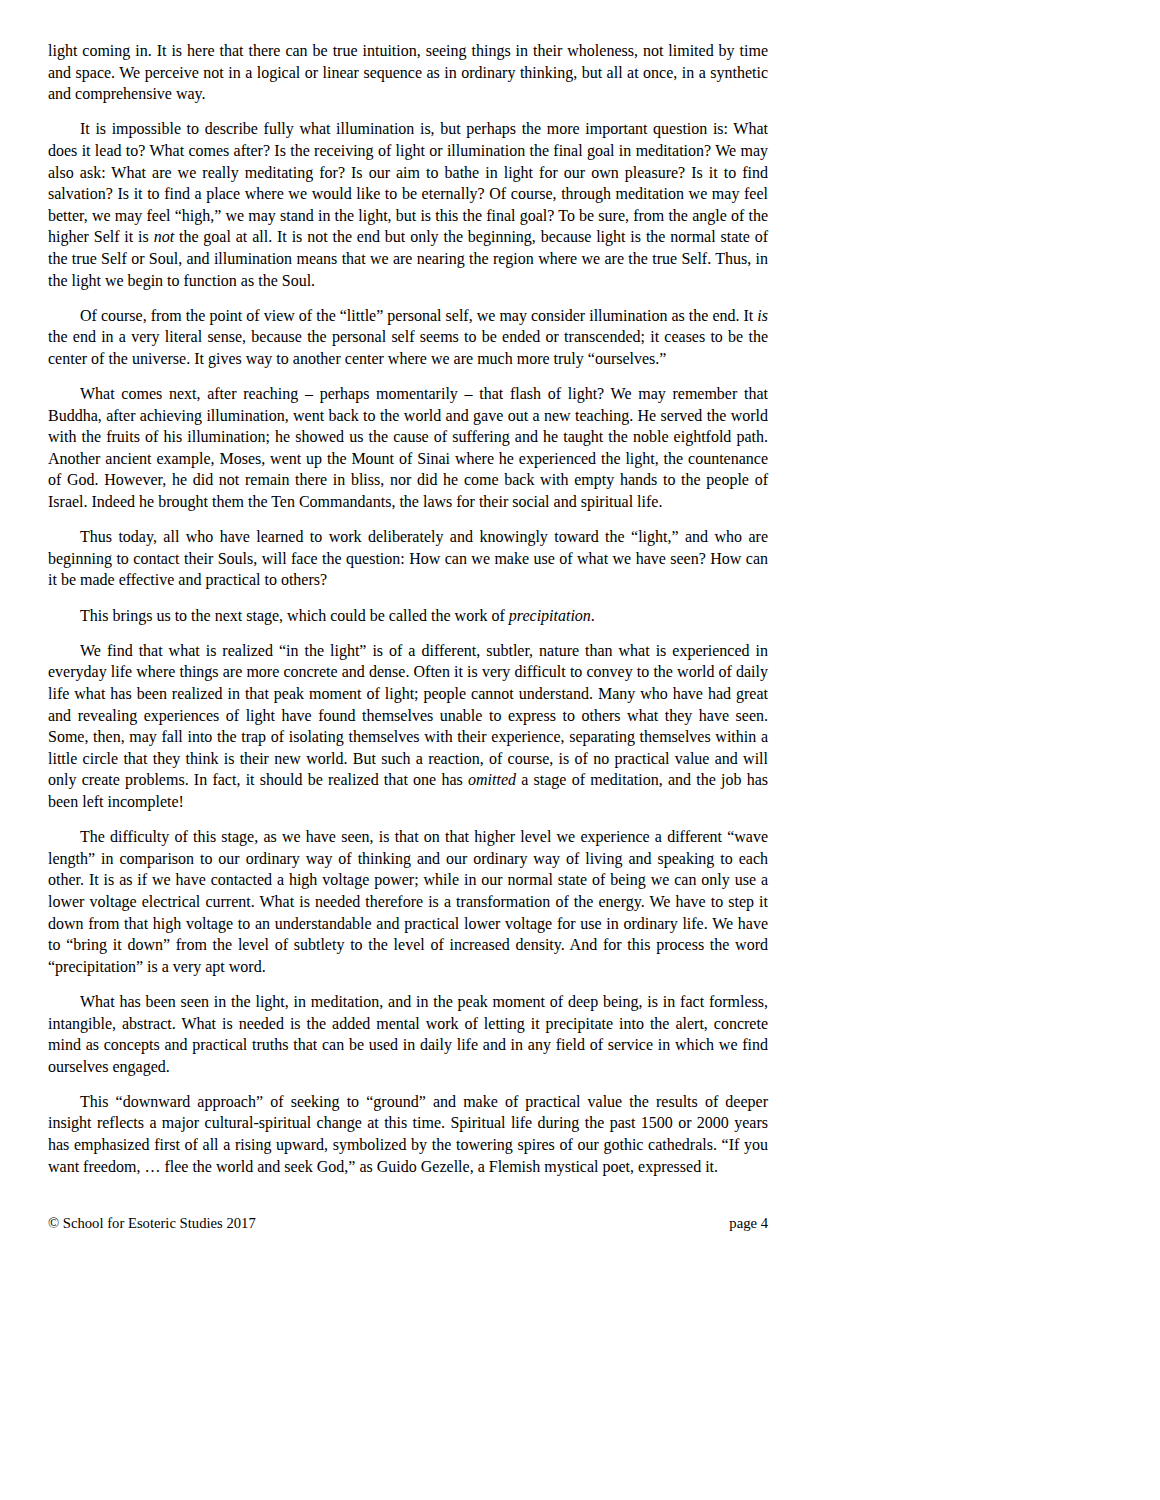light coming in. It is here that there can be true intuition, seeing things in their wholeness, not limited by time and space. We perceive not in a logical or linear sequence as in ordinary thinking, but all at once, in a synthetic and comprehensive way.
It is impossible to describe fully what illumination is, but perhaps the more important question is: What does it lead to? What comes after? Is the receiving of light or illumination the final goal in meditation? We may also ask: What are we really meditating for? Is our aim to bathe in light for our own pleasure? Is it to find salvation? Is it to find a place where we would like to be eternally? Of course, through meditation we may feel better, we may feel “high,” we may stand in the light, but is this the final goal? To be sure, from the angle of the higher Self it is not the goal at all. It is not the end but only the beginning, because light is the normal state of the true Self or Soul, and illumination means that we are nearing the region where we are the true Self. Thus, in the light we begin to function as the Soul.
Of course, from the point of view of the “little” personal self, we may consider illumination as the end. It is the end in a very literal sense, because the personal self seems to be ended or transcended; it ceases to be the center of the universe. It gives way to another center where we are much more truly “ourselves.”
What comes next, after reaching – perhaps momentarily – that flash of light? We may remember that Buddha, after achieving illumination, went back to the world and gave out a new teaching. He served the world with the fruits of his illumination; he showed us the cause of suffering and he taught the noble eightfold path. Another ancient example, Moses, went up the Mount of Sinai where he experienced the light, the countenance of God. However, he did not remain there in bliss, nor did he come back with empty hands to the people of Israel. Indeed he brought them the Ten Commandants, the laws for their social and spiritual life.
Thus today, all who have learned to work deliberately and knowingly toward the “light,” and who are beginning to contact their Souls, will face the question: How can we make use of what we have seen? How can it be made effective and practical to others?
This brings us to the next stage, which could be called the work of precipitation.
We find that what is realized “in the light” is of a different, subtler, nature than what is experienced in everyday life where things are more concrete and dense. Often it is very difficult to convey to the world of daily life what has been realized in that peak moment of light; people cannot understand. Many who have had great and revealing experiences of light have found themselves unable to express to others what they have seen. Some, then, may fall into the trap of isolating themselves with their experience, separating themselves within a little circle that they think is their new world. But such a reaction, of course, is of no practical value and will only create problems. In fact, it should be realized that one has omitted a stage of meditation, and the job has been left incomplete!
The difficulty of this stage, as we have seen, is that on that higher level we experience a different “wave length” in comparison to our ordinary way of thinking and our ordinary way of living and speaking to each other. It is as if we have contacted a high voltage power; while in our normal state of being we can only use a lower voltage electrical current. What is needed therefore is a transformation of the energy. We have to step it down from that high voltage to an understandable and practical lower voltage for use in ordinary life. We have to “bring it down” from the level of subtlety to the level of increased density. And for this process the word “precipitation” is a very apt word.
What has been seen in the light, in meditation, and in the peak moment of deep being, is in fact formless, intangible, abstract. What is needed is the added mental work of letting it precipitate into the alert, concrete mind as concepts and practical truths that can be used in daily life and in any field of service in which we find ourselves engaged.
This “downward approach” of seeking to “ground” and make of practical value the results of deeper insight reflects a major cultural-spiritual change at this time. Spiritual life during the past 1500 or 2000 years has emphasized first of all a rising upward, symbolized by the towering spires of our gothic cathedrals. “If you want freedom, … flee the world and seek God,” as Guido Gezelle, a Flemish mystical poet, expressed it.
© School for Esoteric Studies 2017 page 4